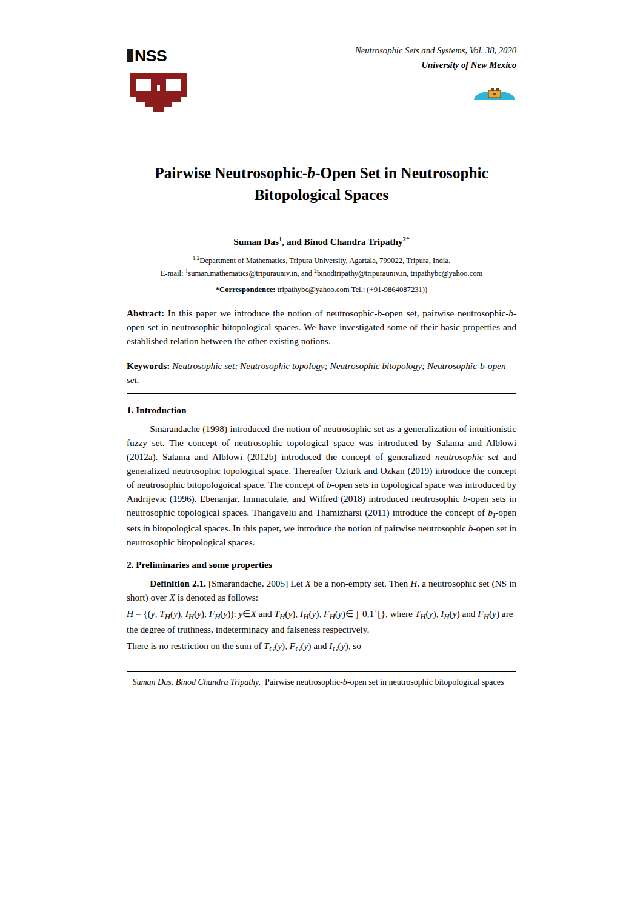NSS
Neutrosophic Sets and Systems, Vol. 38, 2020
University of New Mexico
Pairwise Neutrosophic-b-Open Set in Neutrosophic
Bitopological Spaces
Suman Das1, and Binod Chandra Tripathy2*
1,2Department of Mathematics, Tripura University, Agartala, 799022, Tripura, India.
E-mail: 1suman.mathematics@tripurauniv.in, and 2binodtripathy@tripurauniv.in, tripathybc@yahoo.com
*Correspondence: tripathybc@yahoo.com Tel.: (+91-9864087231))
Abstract: In this paper we introduce the notion of neutrosophic-b-open set, pairwise neutrosophic-b-open set in neutrosophic bitopological spaces. We have investigated some of their basic properties and established relation between the other existing notions.
Keywords: Neutrosophic set; Neutrosophic topology; Neutrosophic bitopology; Neutrosophic-b-open set.
1. Introduction
Smarandache (1998) introduced the notion of neutrosophic set as a generalization of intuitionistic fuzzy set. The concept of neutrosophic topological space was introduced by Salama and Alblowi (2012a). Salama and Alblowi (2012b) introduced the concept of generalized neutrosophic set and generalized neutrosophic topological space. Thereafter Ozturk and Ozkan (2019) introduce the concept of neutrosophic bitopologoical space. The concept of b-open sets in topological space was introduced by Andrijevic (1996). Ebenanjar, Immaculate, and Wilfred (2018) introduced neutrosophic b-open sets in neutrosophic topological spaces. Thangavelu and Thamizharsi (2011) introduce the concept of bI-open sets in bitopological spaces. In this paper, we introduce the notion of pairwise neutrosophic b-open set in neutrosophic bitopological spaces.
2. Preliminaries and some properties
Definition 2.1. [Smarandache, 2005] Let X be a non-empty set. Then H, a neutrosophic set (NS in short) over X is denoted as follows:
H = {(y, TH(y), IH(y), FH(y)): y∈X and TH(y), IH(y), FH(y)∈ ]−0,1+[}, where TH(y), IH(y) and FH(y) are the degree of truthness, indeterminacy and falseness respectively.
There is no restriction on the sum of TG(y), FG(y) and IG(y), so
Suman Das, Binod Chandra Tripathy, Pairwise neutrosophic-b-open set in neutrosophic bitopological spaces